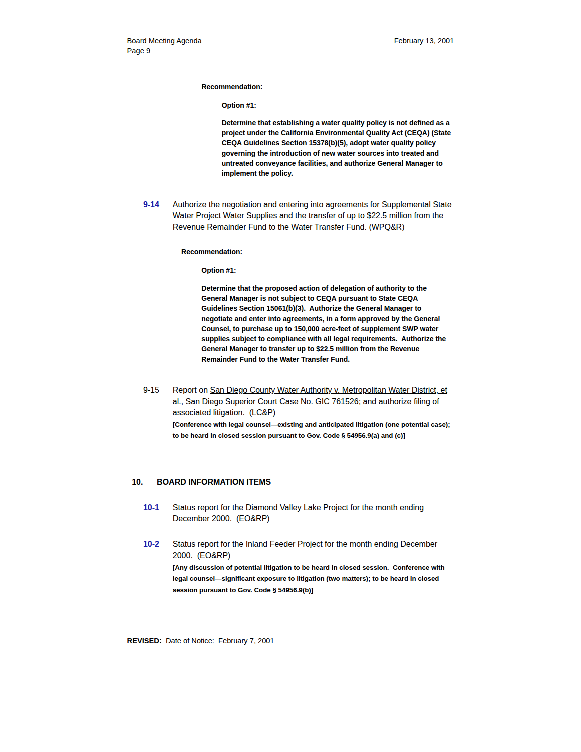Board Meeting Agenda
Page 9
February 13, 2001
Recommendation:
Option #1:
Determine that establishing a water quality policy is not defined as a project under the California Environmental Quality Act (CEQA) (State CEQA Guidelines Section 15378(b)(5), adopt water quality policy governing the introduction of new water sources into treated and untreated conveyance facilities, and authorize General Manager to implement the policy.
9-14
Authorize the negotiation and entering into agreements for Supplemental State Water Project Water Supplies and the transfer of up to $22.5 million from the Revenue Remainder Fund to the Water Transfer Fund. (WPQ&R)
Recommendation:
Option #1:
Determine that the proposed action of delegation of authority to the General Manager is not subject to CEQA pursuant to State CEQA Guidelines Section 15061(b)(3). Authorize the General Manager to negotiate and enter into agreements, in a form approved by the General Counsel, to purchase up to 150,000 acre-feet of supplement SWP water supplies subject to compliance with all legal requirements. Authorize the General Manager to transfer up to $22.5 million from the Revenue Remainder Fund to the Water Transfer Fund.
9-15
Report on San Diego County Water Authority v. Metropolitan Water District, et al., San Diego Superior Court Case No. GIC 761526; and authorize filing of associated litigation. (LC&P)
[Conference with legal counsel—existing and anticipated litigation (one potential case); to be heard in closed session pursuant to Gov. Code § 54956.9(a) and (c)]
10.
BOARD INFORMATION ITEMS
10-1
Status report for the Diamond Valley Lake Project for the month ending December 2000. (EO&RP)
10-2
Status report for the Inland Feeder Project for the month ending December 2000. (EO&RP)
[Any discussion of potential litigation to be heard in closed session. Conference with legal counsel—significant exposure to litigation (two matters); to be heard in closed session pursuant to Gov. Code § 54956.9(b)]
REVISED: Date of Notice: February 7, 2001